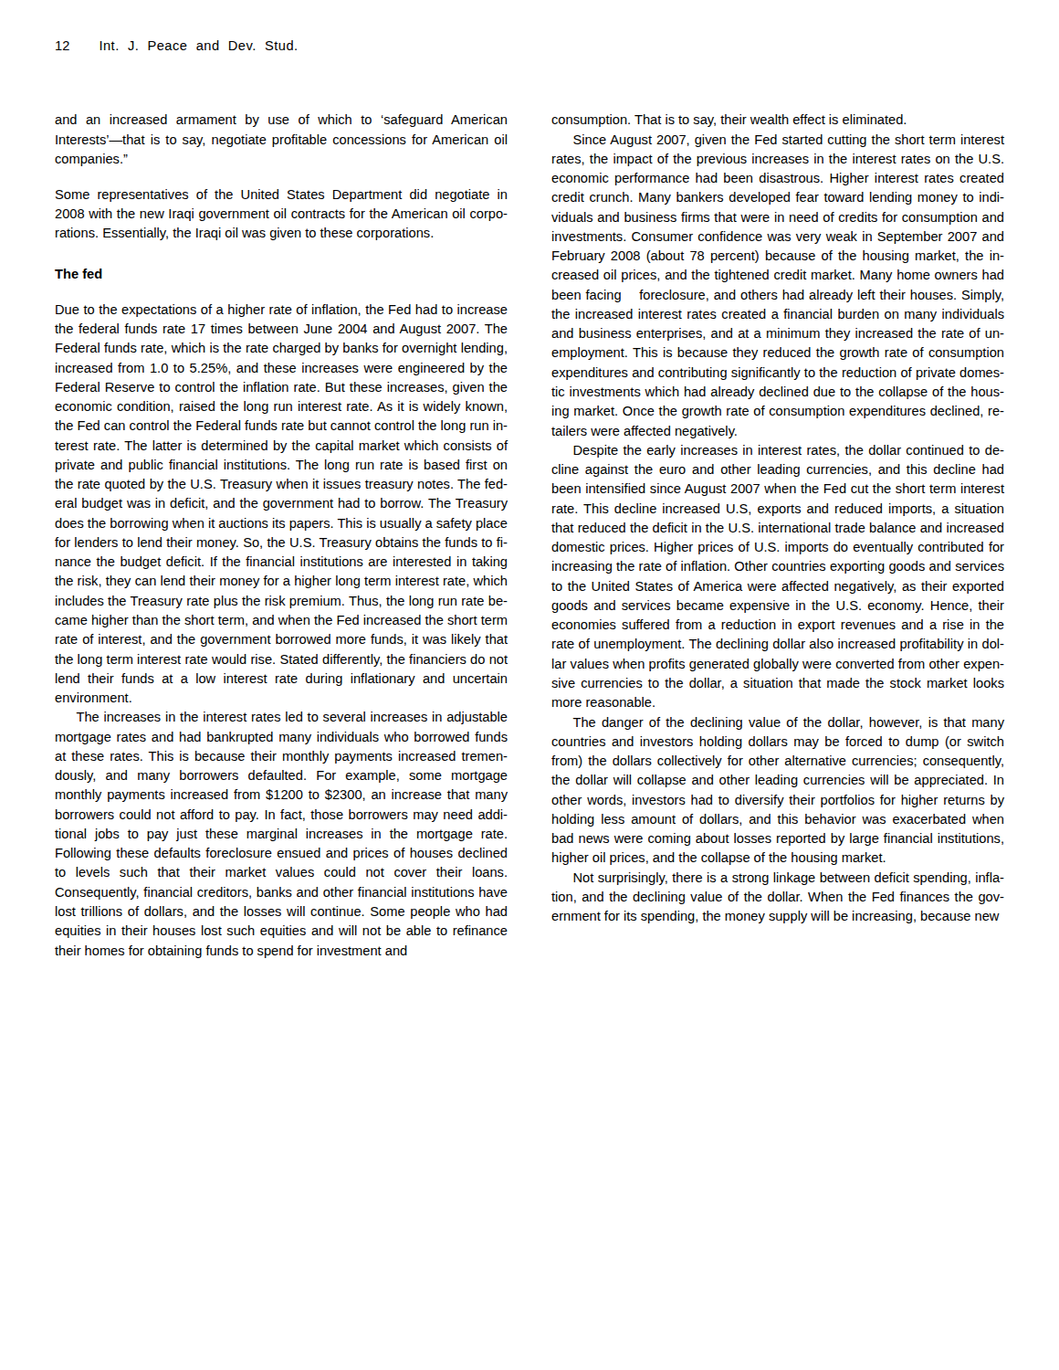12 Int. J. Peace and Dev. Stud.
and an increased armament by use of which to ‘safeguard American Interests’—that is to say, negotiate profitable concessions for American oil companies.”
Some representatives of the United States Department did negotiate in 2008 with the new Iraqi government oil contracts for the American oil corporations. Essentially, the Iraqi oil was given to these corporations.
The fed
Due to the expectations of a higher rate of inflation, the Fed had to increase the federal funds rate 17 times between June 2004 and August 2007. The Federal funds rate, which is the rate charged by banks for overnight lending, increased from 1.0 to 5.25%, and these increases were engineered by the Federal Reserve to control the inflation rate. But these increases, given the economic condition, raised the long run interest rate. As it is widely known, the Fed can control the Federal funds rate but cannot control the long run interest rate. The latter is determined by the capital market which consists of private and public financial institutions. The long run rate is based first on the rate quoted by the U.S. Treasury when it issues treasury notes. The federal budget was in deficit, and the government had to borrow. The Treasury does the borrowing when it auctions its papers. This is usually a safety place for lenders to lend their money. So, the U.S. Treasury obtains the funds to finance the budget deficit. If the financial institutions are interested in taking the risk, they can lend their money for a higher long term interest rate, which includes the Treasury rate plus the risk premium. Thus, the long run rate became higher than the short term, and when the Fed increased the short term rate of interest, and the government borrowed more funds, it was likely that the long term interest rate would rise. Stated differently, the financiers do not lend their funds at a low interest rate during inflationary and uncertain environment.
The increases in the interest rates led to several increases in adjustable mortgage rates and had bankrupted many individuals who borrowed funds at these rates. This is because their monthly payments increased tremendously, and many borrowers defaulted. For example, some mortgage monthly payments increased from $1200 to $2300, an increase that many borrowers could not afford to pay. In fact, those borrowers may need additional jobs to pay just these marginal increases in the mortgage rate. Following these defaults foreclosure ensued and prices of houses declined to levels such that their market values could not cover their loans. Consequently, financial creditors, banks and other financial institutions have lost trillions of dollars, and the losses will continue. Some people who had equities in their houses lost such equities and will not be able to refinance their homes for obtaining funds to spend for investment and
consumption. That is to say, their wealth effect is eliminated.
Since August 2007, given the Fed started cutting the short term interest rates, the impact of the previous increases in the interest rates on the U.S. economic performance had been disastrous. Higher interest rates created credit crunch. Many bankers developed fear toward lending money to individuals and business firms that were in need of credits for consumption and investments. Consumer confidence was very weak in September 2007 and February 2008 (about 78 percent) because of the housing market, the increased oil prices, and the tightened credit market. Many home owners had been facing foreclosure, and others had already left their houses. Simply, the increased interest rates created a financial burden on many individuals and business enterprises, and at a minimum they increased the rate of unemployment. This is because they reduced the growth rate of consumption expenditures and contributing significantly to the reduction of private domestic investments which had already declined due to the collapse of the housing market. Once the growth rate of consumption expenditures declined, retailers were affected negatively.
Despite the early increases in interest rates, the dollar continued to decline against the euro and other leading currencies, and this decline had been intensified since August 2007 when the Fed cut the short term interest rate. This decline increased U.S, exports and reduced imports, a situation that reduced the deficit in the U.S. international trade balance and increased domestic prices. Higher prices of U.S. imports do eventually contributed for increasing the rate of inflation. Other countries exporting goods and services to the United States of America were affected negatively, as their exported goods and services became expensive in the U.S. economy. Hence, their economies suffered from a reduction in export revenues and a rise in the rate of unemployment. The declining dollar also increased profitability in dollar values when profits generated globally were converted from other expensive currencies to the dollar, a situation that made the stock market looks more reasonable.
The danger of the declining value of the dollar, however, is that many countries and investors holding dollars may be forced to dump (or switch from) the dollars collectively for other alternative currencies; consequently, the dollar will collapse and other leading currencies will be appreciated. In other words, investors had to diversify their portfolios for higher returns by holding less amount of dollars, and this behavior was exacerbated when bad news were coming about losses reported by large financial institutions, higher oil prices, and the collapse of the housing market.
Not surprisingly, there is a strong linkage between deficit spending, inflation, and the declining value of the dollar. When the Fed finances the government for its spending, the money supply will be increasing, because new